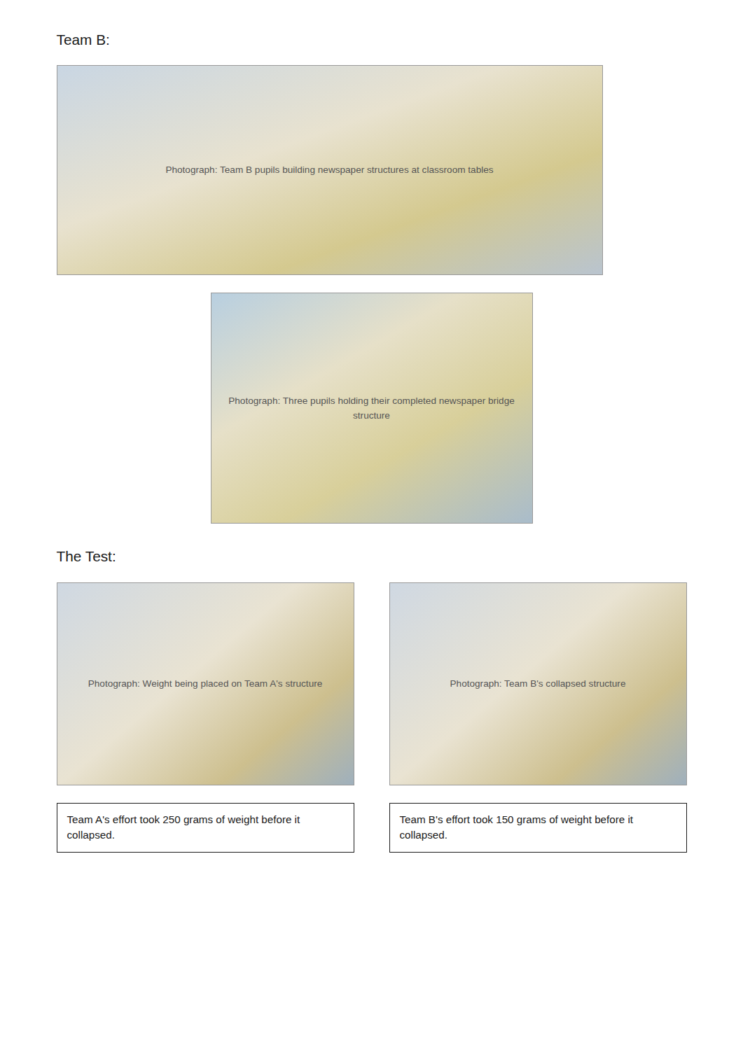Team B:
Photograph: Team B pupils building newspaper structures at classroom tables
Photograph: Three pupils holding their completed newspaper bridge structure
The Test:
Photograph: Weight being placed on Team A's structure
Team A's effort took 250 grams of weight before it collapsed.
Photograph: Team B's collapsed structure
Team B's effort took 150 grams of weight before it collapsed.